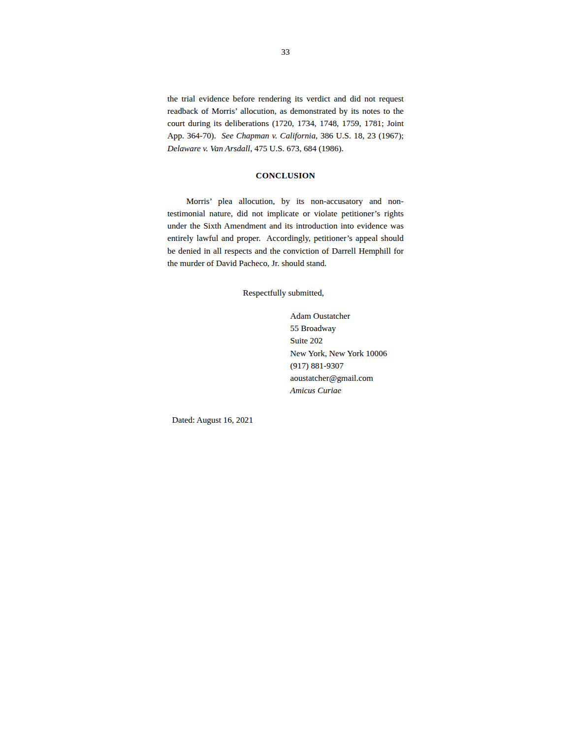33
the trial evidence before rendering its verdict and did not request readback of Morris’ allocution, as demonstrated by its notes to the court during its deliberations (1720, 1734, 1748, 1759, 1781; Joint App. 364-70). See Chapman v. California, 386 U.S. 18, 23 (1967); Delaware v. Van Arsdall, 475 U.S. 673, 684 (1986).
CONCLUSION
Morris’ plea allocution, by its non-accusatory and non-testimonial nature, did not implicate or violate petitioner’s rights under the Sixth Amendment and its introduction into evidence was entirely lawful and proper. Accordingly, petitioner’s appeal should be denied in all respects and the conviction of Darrell Hemphill for the murder of David Pacheco, Jr. should stand.
Respectfully submitted,
Adam Oustatcher
55 Broadway
Suite 202
New York, New York 10006
(917) 881-9307
aoustatcher@gmail.com
Amicus Curiae
Dated: August 16, 2021